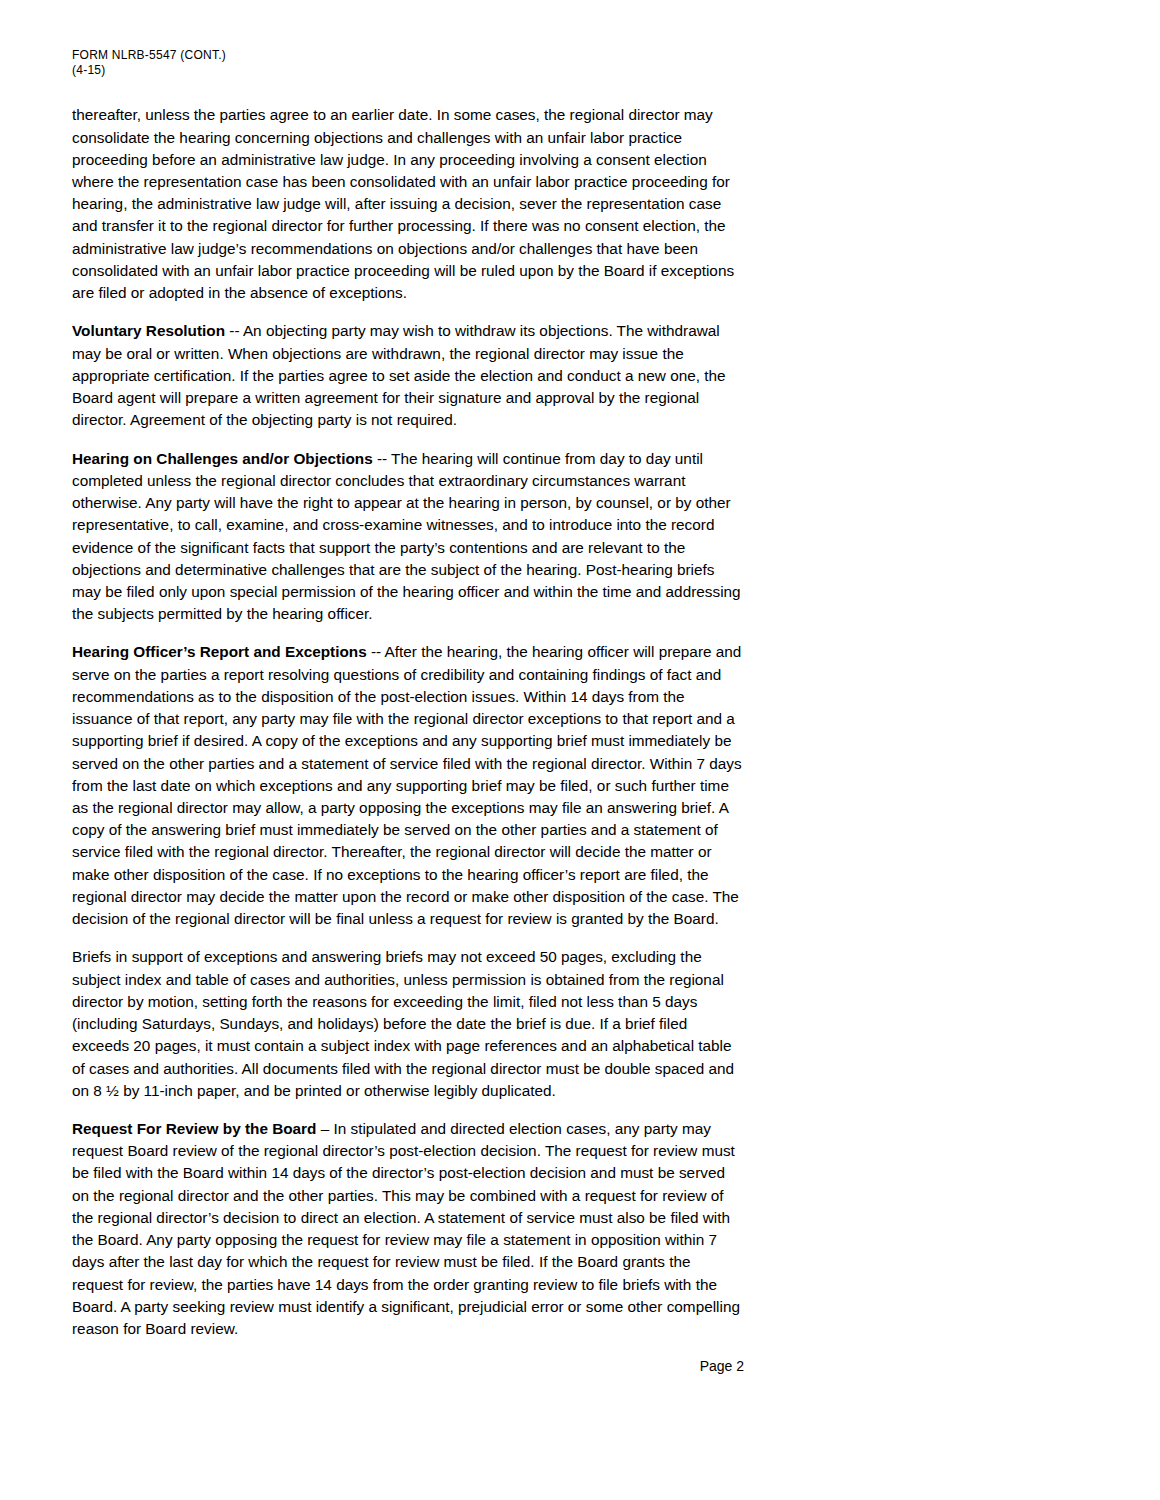FORM NLRB-5547 (CONT.)
(4-15)
thereafter, unless the parties agree to an earlier date. In some cases, the regional director may consolidate the hearing concerning objections and challenges with an unfair labor practice proceeding before an administrative law judge. In any proceeding involving a consent election where the representation case has been consolidated with an unfair labor practice proceeding for hearing, the administrative law judge will, after issuing a decision, sever the representation case and transfer it to the regional director for further processing. If there was no consent election, the administrative law judge’s recommendations on objections and/or challenges that have been consolidated with an unfair labor practice proceeding will be ruled upon by the Board if exceptions are filed or adopted in the absence of exceptions.
Voluntary Resolution -- An objecting party may wish to withdraw its objections. The withdrawal may be oral or written. When objections are withdrawn, the regional director may issue the appropriate certification. If the parties agree to set aside the election and conduct a new one, the Board agent will prepare a written agreement for their signature and approval by the regional director. Agreement of the objecting party is not required.
Hearing on Challenges and/or Objections -- The hearing will continue from day to day until completed unless the regional director concludes that extraordinary circumstances warrant otherwise. Any party will have the right to appear at the hearing in person, by counsel, or by other representative, to call, examine, and cross-examine witnesses, and to introduce into the record evidence of the significant facts that support the party’s contentions and are relevant to the objections and determinative challenges that are the subject of the hearing. Post-hearing briefs may be filed only upon special permission of the hearing officer and within the time and addressing the subjects permitted by the hearing officer.
Hearing Officer’s Report and Exceptions -- After the hearing, the hearing officer will prepare and serve on the parties a report resolving questions of credibility and containing findings of fact and recommendations as to the disposition of the post-election issues. Within 14 days from the issuance of that report, any party may file with the regional director exceptions to that report and a supporting brief if desired. A copy of the exceptions and any supporting brief must immediately be served on the other parties and a statement of service filed with the regional director. Within 7 days from the last date on which exceptions and any supporting brief may be filed, or such further time as the regional director may allow, a party opposing the exceptions may file an answering brief. A copy of the answering brief must immediately be served on the other parties and a statement of service filed with the regional director. Thereafter, the regional director will decide the matter or make other disposition of the case. If no exceptions to the hearing officer’s report are filed, the regional director may decide the matter upon the record or make other disposition of the case. The decision of the regional director will be final unless a request for review is granted by the Board.
Briefs in support of exceptions and answering briefs may not exceed 50 pages, excluding the subject index and table of cases and authorities, unless permission is obtained from the regional director by motion, setting forth the reasons for exceeding the limit, filed not less than 5 days (including Saturdays, Sundays, and holidays) before the date the brief is due. If a brief filed exceeds 20 pages, it must contain a subject index with page references and an alphabetical table of cases and authorities. All documents filed with the regional director must be double spaced and on 8 ½ by 11-inch paper, and be printed or otherwise legibly duplicated.
Request For Review by the Board – In stipulated and directed election cases, any party may request Board review of the regional director’s post-election decision. The request for review must be filed with the Board within 14 days of the director’s post-election decision and must be served on the regional director and the other parties. This may be combined with a request for review of the regional director’s decision to direct an election. A statement of service must also be filed with the Board. Any party opposing the request for review may file a statement in opposition within 7 days after the last day for which the request for review must be filed. If the Board grants the request for review, the parties have 14 days from the order granting review to file briefs with the Board. A party seeking review must identify a significant, prejudicial error or some other compelling reason for Board review.
Page 2